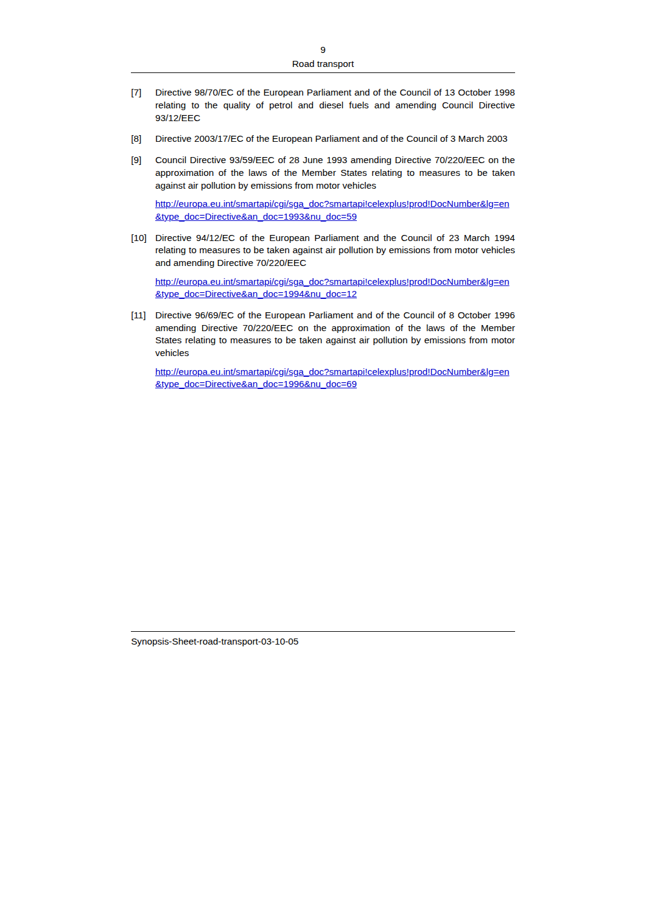9
Road transport
[7]
Directive 98/70/EC of the European Parliament and of the Council of 13 October 1998 relating to the quality of petrol and diesel fuels and amending Council Directive 93/12/EEC
[8]
Directive 2003/17/EC of the European Parliament and of the Council of 3 March 2003
[9]
Council Directive 93/59/EEC of 28 June 1993 amending Directive 70/220/EEC on the approximation of the laws of the Member States relating to measures to be taken against air pollution by emissions from motor vehicles
http://europa.eu.int/smartapi/cgi/sga_doc?smartapi!celexplus!prod!DocNumber&lg=en&type_doc=Directive&an_doc=1993&nu_doc=59
[10]
Directive 94/12/EC of the European Parliament and the Council of 23 March 1994 relating to measures to be taken against air pollution by emissions from motor vehicles and amending Directive 70/220/EEC
http://europa.eu.int/smartapi/cgi/sga_doc?smartapi!celexplus!prod!DocNumber&lg=en&type_doc=Directive&an_doc=1994&nu_doc=12
[11]
Directive 96/69/EC of the European Parliament and of the Council of 8 October 1996 amending Directive 70/220/EEC on the approximation of the laws of the Member States relating to measures to be taken against air pollution by emissions from motor vehicles
http://europa.eu.int/smartapi/cgi/sga_doc?smartapi!celexplus!prod!DocNumber&lg=en&type_doc=Directive&an_doc=1996&nu_doc=69
Synopsis-Sheet-road-transport-03-10-05